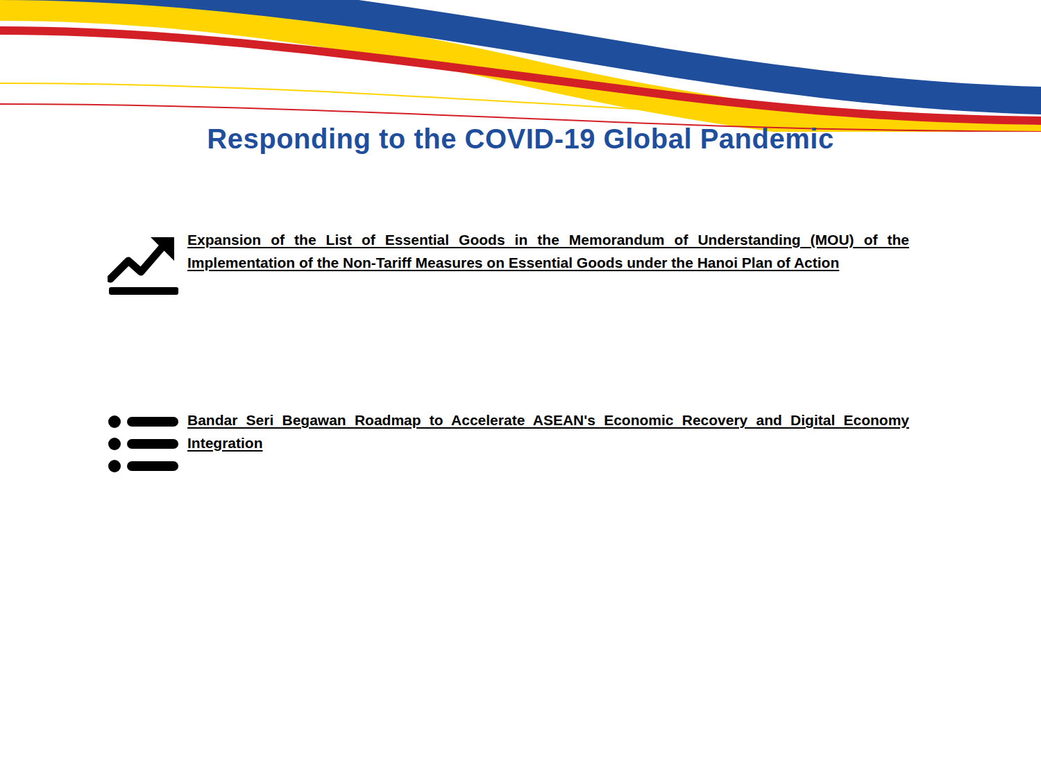Responding to the COVID-19 Global Pandemic
Expansion of the List of Essential Goods in the Memorandum of Understanding (MOU) of the Implementation of the Non-Tariff Measures on Essential Goods under the Hanoi Plan of Action
Bandar Seri Begawan Roadmap to Accelerate ASEAN's Economic Recovery and Digital Economy Integration